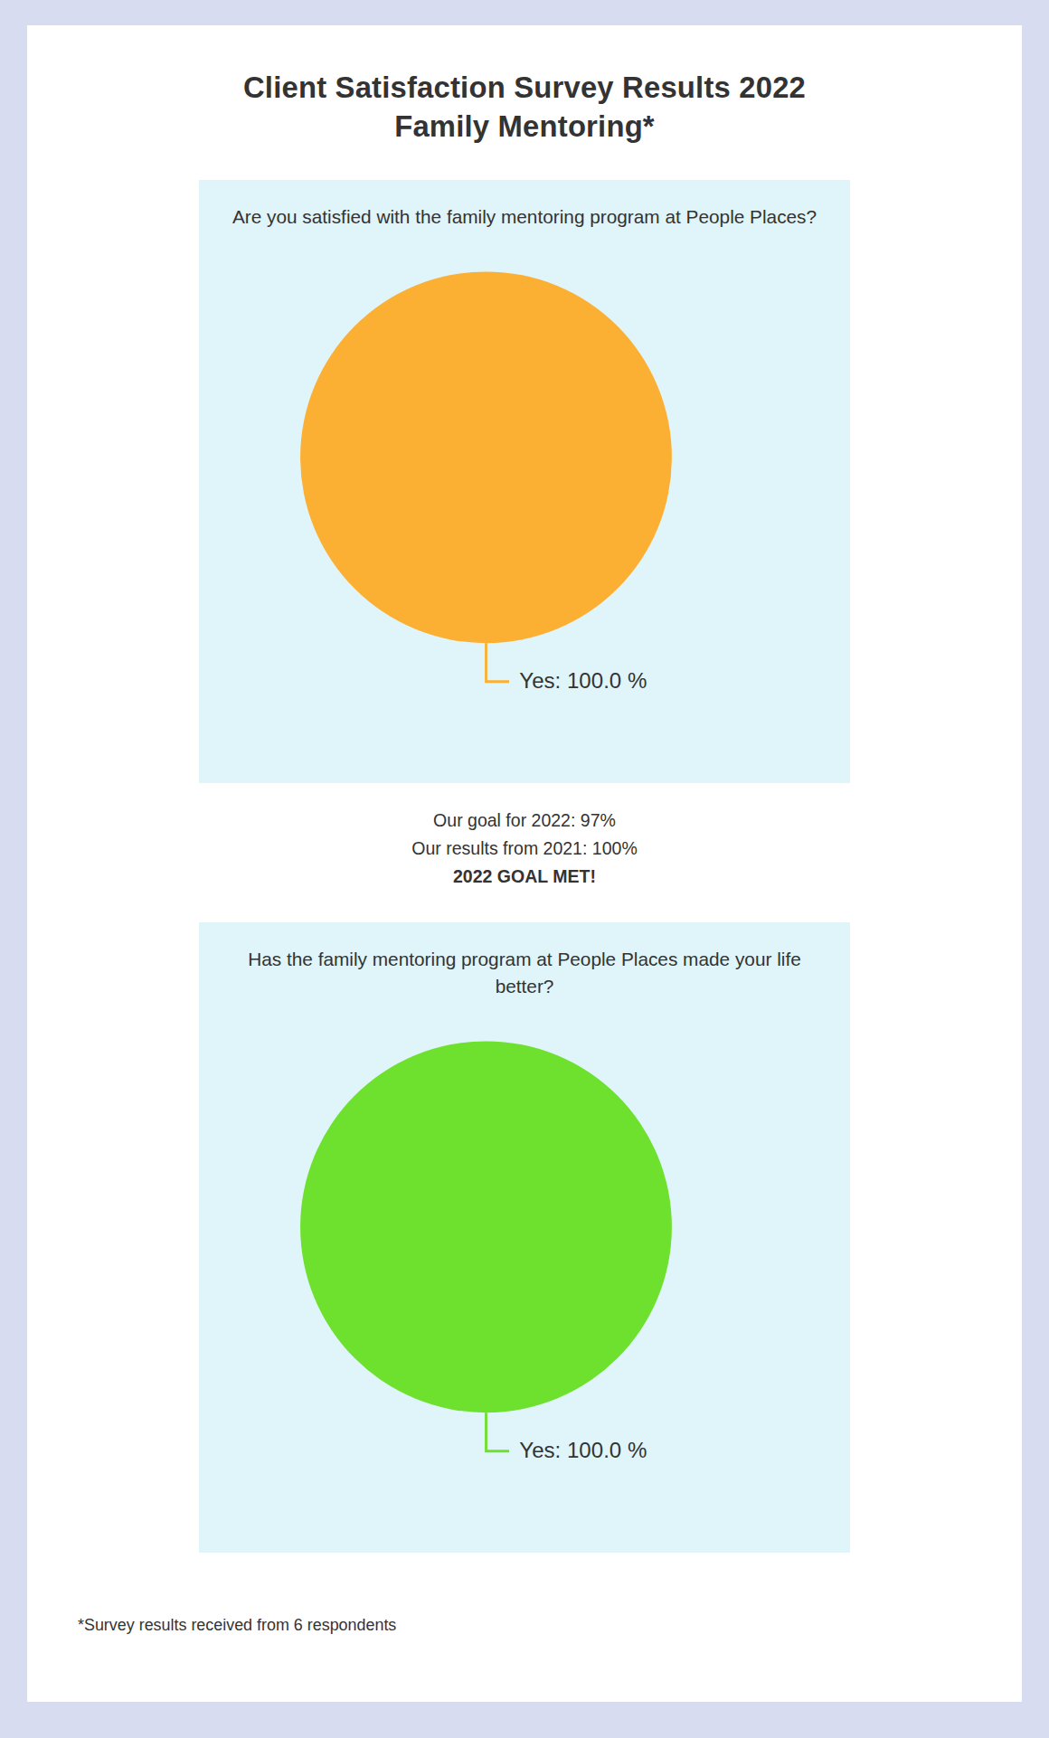Client Satisfaction Survey Results 2022
Family Mentoring*
Are you satisfied with the family mentoring program at People Places?
Satisfaction with the family mentoring program A single-slice pie chart showing Yes: 100.0 percent. Yes: 100.0 %
Yes: 100.0 %
Our goal for 2022: 97%
Our results from 2021: 100%
2022 GOAL MET!
Has the family mentoring program at People Places made your life better?
Program made life better A single-slice pie chart showing Yes: 100.0 percent. Yes: 100.0 %
*Survey results received from 6 respondents